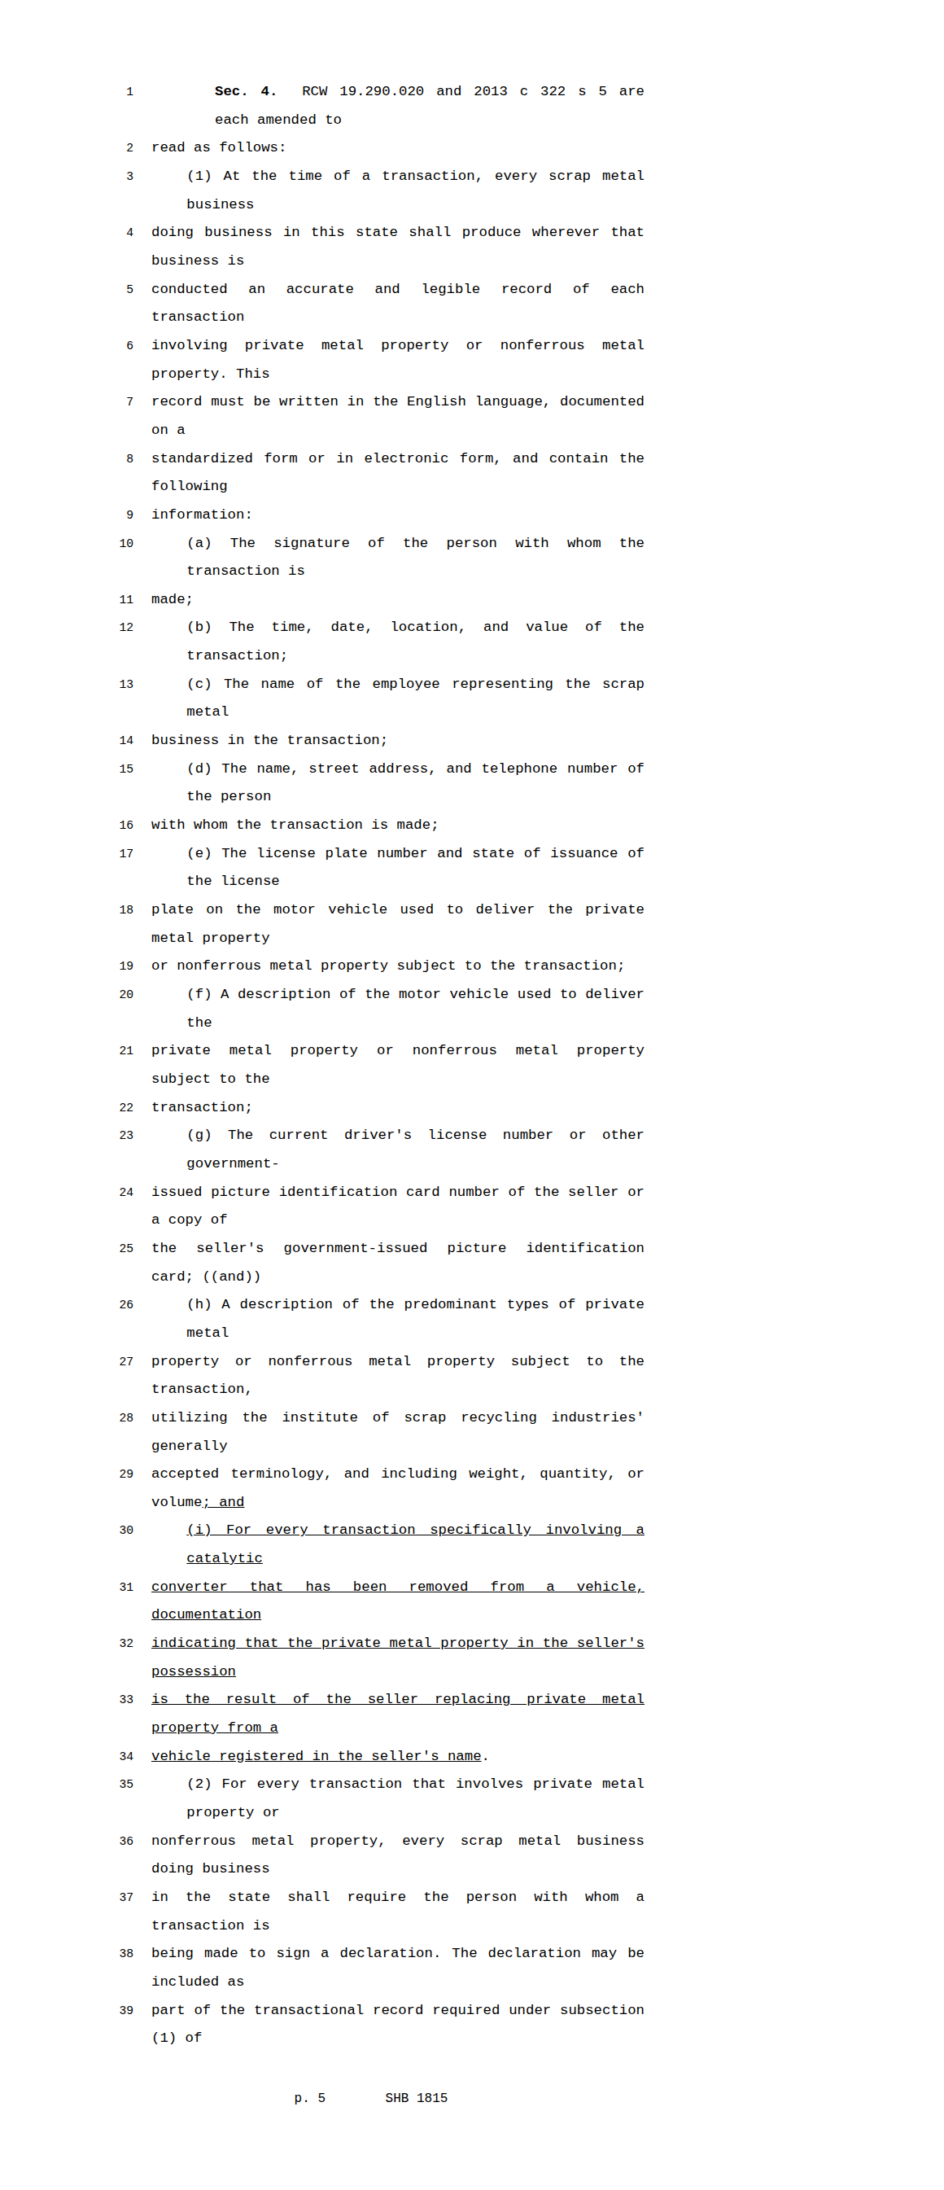1 Sec. 4. RCW 19.290.020 and 2013 c 322 s 5 are each amended to
2 read as follows:
3(1) At the time of a transaction, every scrap metal business
4 doing business in this state shall produce wherever that business is
5 conducted an accurate and legible record of each transaction
6 involving private metal property or nonferrous metal property. This
7 record must be written in the English language, documented on a
8 standardized form or in electronic form, and contain the following
9 information:
10(a) The signature of the person with whom the transaction is
11 made;
12(b) The time, date, location, and value of the transaction;
13(c) The name of the employee representing the scrap metal
14 business in the transaction;
15(d) The name, street address, and telephone number of the person
16 with whom the transaction is made;
17(e) The license plate number and state of issuance of the license
18 plate on the motor vehicle used to deliver the private metal property
19 or nonferrous metal property subject to the transaction;
20(f) A description of the motor vehicle used to deliver the
21 private metal property or nonferrous metal property subject to the
22 transaction;
23(g) The current driver's license number or other government-
24 issued picture identification card number of the seller or a copy of
25 the seller's government-issued picture identification card; ((and))
26(h) A description of the predominant types of private metal
27 property or nonferrous metal property subject to the transaction,
28 utilizing the institute of scrap recycling industries' generally
29 accepted terminology, and including weight, quantity, or volume; and
30(i) For every transaction specifically involving a catalytic
31 converter that has been removed from a vehicle, documentation
32 indicating that the private metal property in the seller's possession
33 is the result of the seller replacing private metal property from a
34 vehicle registered in the seller's name.
35(2) For every transaction that involves private metal property or
36 nonferrous metal property, every scrap metal business doing business
37 in the state shall require the person with whom a transaction is
38 being made to sign a declaration. The declaration may be included as
39 part of the transactional record required under subsection (1) of
p. 5 SHB 1815